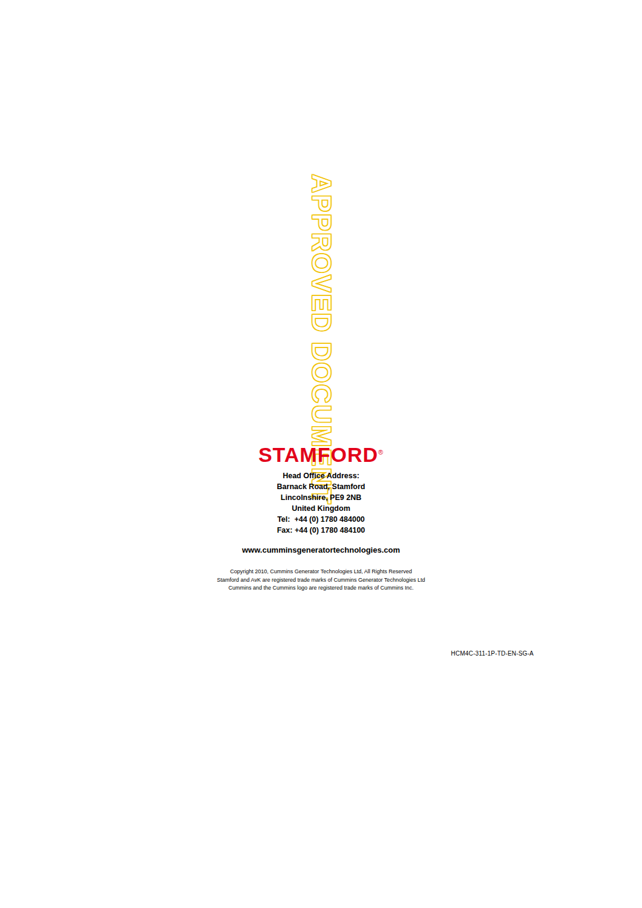APPROVED DOCUMENT
STAMFORD®
Head Office Address:
Barnack Road, Stamford
Lincolnshire, PE9 2NB
United Kingdom
Tel: +44 (0) 1780 484000
Fax: +44 (0) 1780 484100
www.cumminsgeneratortechnologies.com
Copyright 2010, Cummins Generator Technologies Ltd, All Rights Reserved
Stamford and AvK are registered trade marks of Cummins Generator Technologies Ltd
Cummins and the Cummins logo are registered trade marks of Cummins Inc.
HCM4C-311-1P-TD-EN-SG-A